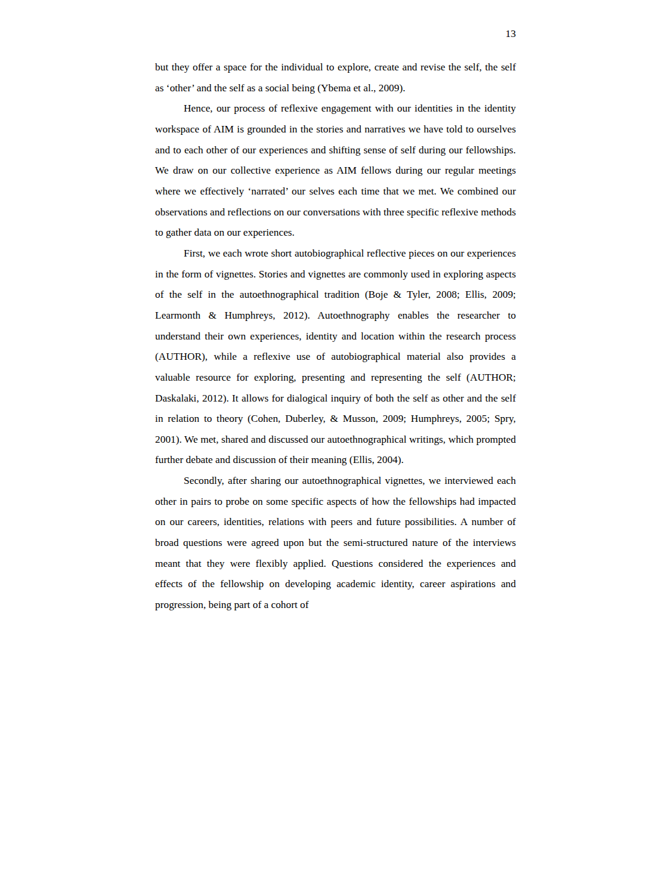13
but they offer a space for the individual to explore, create and revise the self, the self as ‘other’ and the self as a social being (Ybema et al., 2009).
Hence, our process of reflexive engagement with our identities in the identity workspace of AIM is grounded in the stories and narratives we have told to ourselves and to each other of our experiences and shifting sense of self during our fellowships. We draw on our collective experience as AIM fellows during our regular meetings where we effectively ‘narrated’ our selves each time that we met. We combined our observations and reflections on our conversations with three specific reflexive methods to gather data on our experiences.
First, we each wrote short autobiographical reflective pieces on our experiences in the form of vignettes. Stories and vignettes are commonly used in exploring aspects of the self in the autoethnographical tradition (Boje & Tyler, 2008; Ellis, 2009; Learmonth & Humphreys, 2012). Autoethnography enables the researcher to understand their own experiences, identity and location within the research process (AUTHOR), while a reflexive use of autobiographical material also provides a valuable resource for exploring, presenting and representing the self (AUTHOR; Daskalaki, 2012). It allows for dialogical inquiry of both the self as other and the self in relation to theory (Cohen, Duberley, & Musson, 2009; Humphreys, 2005; Spry, 2001). We met, shared and discussed our autoethnographical writings, which prompted further debate and discussion of their meaning (Ellis, 2004).
Secondly, after sharing our autoethnographical vignettes, we interviewed each other in pairs to probe on some specific aspects of how the fellowships had impacted on our careers, identities, relations with peers and future possibilities. A number of broad questions were agreed upon but the semi-structured nature of the interviews meant that they were flexibly applied. Questions considered the experiences and effects of the fellowship on developing academic identity, career aspirations and progression, being part of a cohort of